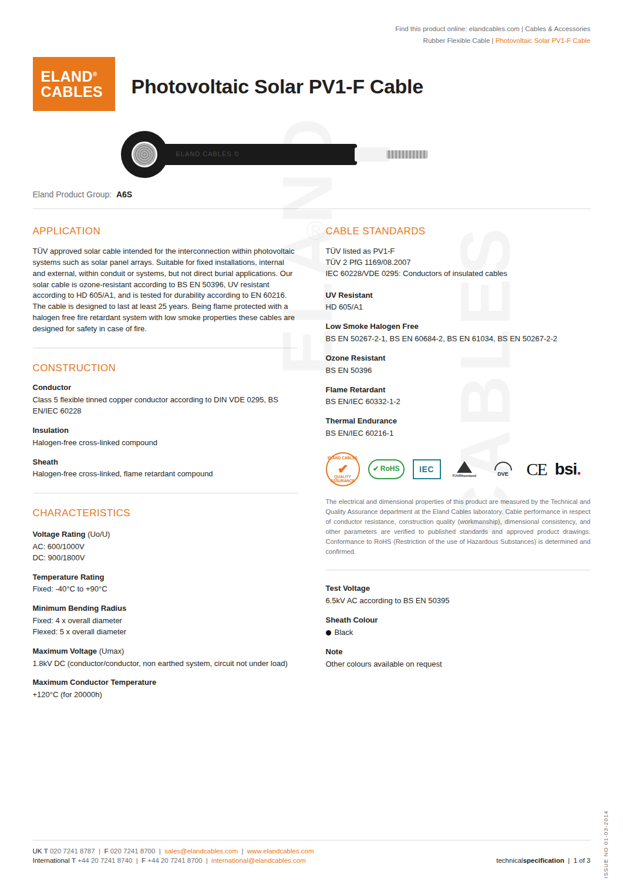ELAND
CABLES
®
Find this product online: elandcables.com | Cables & Accessories
Rubber Flexible Cable | Photovoltaic Solar PV1-F Cable
ELAND®
CABLES
Photovoltaic Solar PV1-F Cable
ELAND CABLES ©
Eland Product Group: A6S
Application
TÜV approved solar cable intended for the interconnection within photovoltaic systems such as solar panel arrays. Suitable for fixed installations, internal and external, within conduit or systems, but not direct burial applications. Our solar cable is ozone-resistant according to BS EN 50396, UV resistant according to HD 605/A1, and is tested for durability according to EN 60216. The cable is designed to last at least 25 years. Being flame protected with a halogen free fire retardant system with low smoke properties these cables are designed for safety in case of fire.
Construction
Conductor
Class 5 flexible tinned copper conductor according to DIN VDE 0295, BS EN/IEC 60228
Insulation
Halogen-free cross-linked compound
Sheath
Halogen-free cross-linked, flame retardant compound
Characteristics
Voltage Rating (Uo/U)
AC: 600/1000V
DC: 900/1800V
Temperature Rating
Fixed: -40°C to +90°C
Minimum Bending Radius
Fixed: 4 x overall diameter
Flexed: 5 x overall diameter
Maximum Voltage (Umax)
1.8kV DC (conductor/conductor, non earthed system, circuit not under load)
Maximum Conductor Temperature
+120°C (for 20000h)
Cable Standards
TÜV listed as PV1-F
TÜV 2 PfG 1169/08.2007
IEC 60228/VDE 0295: Conductors of insulated cables
UV Resistant
HD 605/A1
Low Smoke Halogen Free
BS EN 50267-2-1, BS EN 60684-2, BS EN 61034, BS EN 50267-2-2
Ozone Resistant
BS EN 50396
Flame Retardant
BS EN/IEC 60332-1-2
Thermal Endurance
BS EN/IEC 60216-1
ELAND CABLES ✔ QUALITY ASSURANCE
✔ RoHS
IEC
TÜVRheinland
DVE
CE
bsi.
The electrical and dimensional properties of this product are measured by the Technical and Quality Assurance department at the Eland Cables laboratory. Cable performance in respect of conductor resistance, construction quality (workmanship), dimensional consistency, and other parameters are verified to published standards and approved product drawings. Conformance to RoHS (Restriction of the use of Hazardous Substances) is determined and confirmed.
Test Voltage
6.5kV AC according to BS EN 50395
Sheath Colour
Black
Note
Other colours available on request
ISSUE NO 01-03-2014
UK T 020 7241 8787 | F 020 7241 8700 | sales@elandcables.com | www.elandcables.com
International T +44 20 7241 8740 | F +44 20 7241 8700 | international@elandcables.com
technicalspecification | 1 of 3